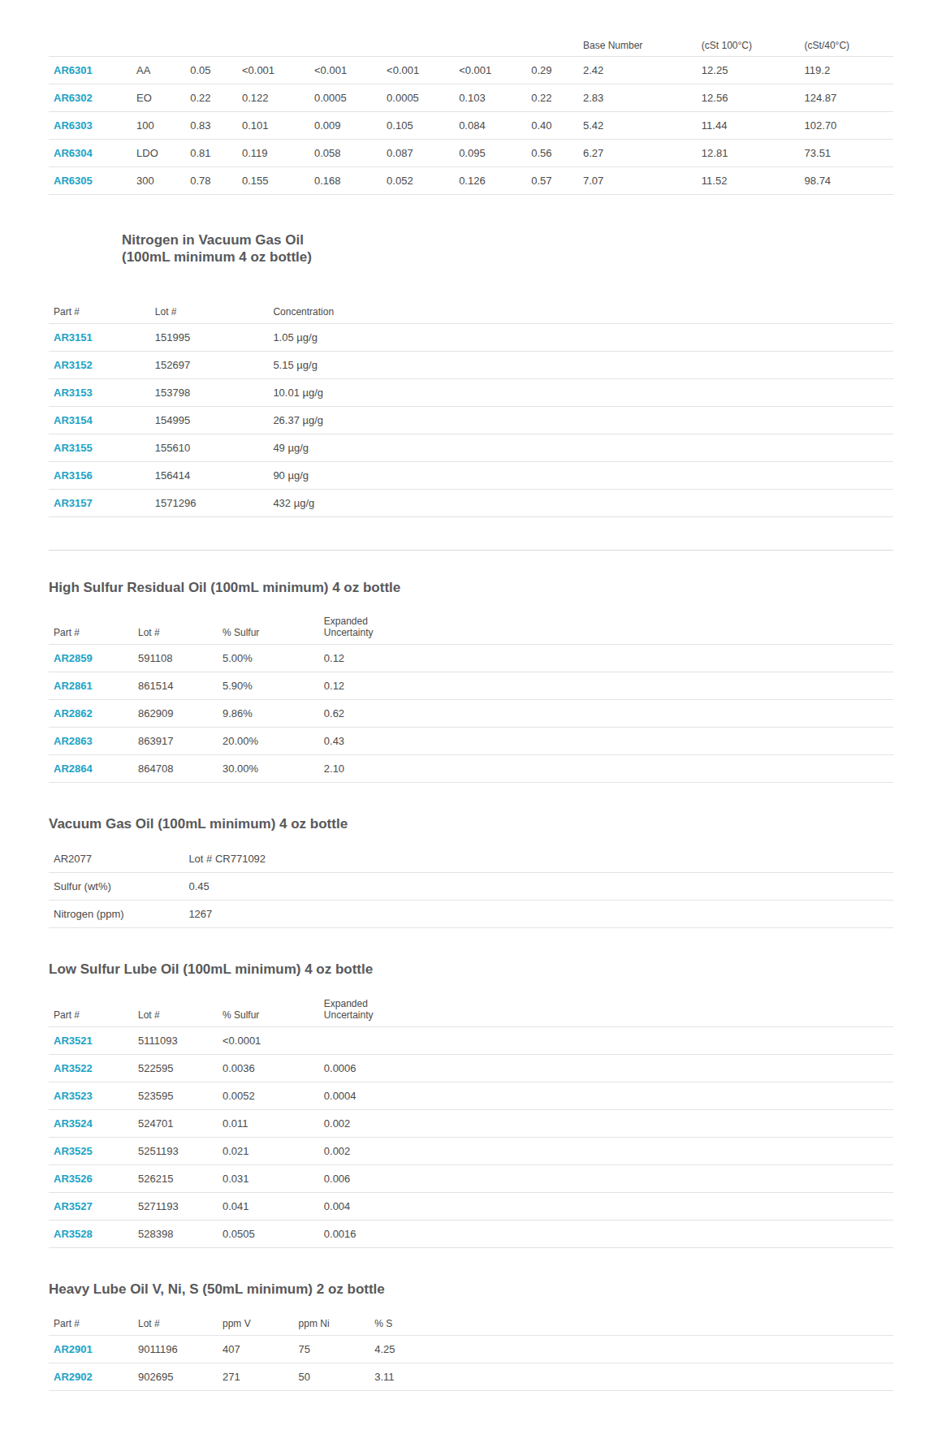| | | | | | | | | Base Number | (cSt 100°C) | (cSt/40°C) |
| --- | --- | --- | --- | --- | --- | --- | --- | --- | --- | --- |
| AR6301 | AA | 0.05 | <0.001 | <0.001 | <0.001 | <0.001 | 0.29 | 2.42 | 12.25 | 119.2 |
| AR6302 | EO | 0.22 | 0.122 | 0.0005 | 0.0005 | 0.103 | 0.22 | 2.83 | 12.56 | 124.87 |
| AR6303 | 100 | 0.83 | 0.101 | 0.009 | 0.105 | 0.084 | 0.40 | 5.42 | 11.44 | 102.70 |
| AR6304 | LDO | 0.81 | 0.119 | 0.058 | 0.087 | 0.095 | 0.56 | 6.27 | 12.81 | 73.51 |
| AR6305 | 300 | 0.78 | 0.155 | 0.168 | 0.052 | 0.126 | 0.57 | 7.07 | 11.52 | 98.74 |
Nitrogen in Vacuum Gas Oil
(100mL minimum 4 oz bottle)
| Part # | Lot # | Concentration |
| --- | --- | --- |
| AR3151 | 151995 | 1.05 µg/g |
| AR3152 | 152697 | 5.15 µg/g |
| AR3153 | 153798 | 10.01 µg/g |
| AR3154 | 154995 | 26.37 µg/g |
| AR3155 | 155610 | 49 µg/g |
| AR3156 | 156414 | 90 µg/g |
| AR3157 | 1571296 | 432 µg/g |
High Sulfur Residual Oil (100mL minimum) 4 oz bottle
| Part # | Lot # | % Sulfur | Expanded Uncertainty |
| --- | --- | --- | --- |
| AR2859 | 591108 | 5.00% | 0.12 |
| AR2861 | 861514 | 5.90% | 0.12 |
| AR2862 | 862909 | 9.86% | 0.62 |
| AR2863 | 863917 | 20.00% | 0.43 |
| AR2864 | 864708 | 30.00% | 2.10 |
Vacuum Gas Oil (100mL minimum) 4 oz bottle
| AR2077 | Lot # CR771092 |
| Sulfur (wt%) | 0.45 |
| Nitrogen (ppm) | 1267 |
Low Sulfur Lube Oil (100mL minimum) 4 oz bottle
| Part # | Lot # | % Sulfur | Expanded Uncertainty |
| --- | --- | --- | --- |
| AR3521 | 5111093 | <0.0001 | |
| AR3522 | 522595 | 0.0036 | 0.0006 |
| AR3523 | 523595 | 0.0052 | 0.0004 |
| AR3524 | 524701 | 0.011 | 0.002 |
| AR3525 | 5251193 | 0.021 | 0.002 |
| AR3526 | 526215 | 0.031 | 0.006 |
| AR3527 | 5271193 | 0.041 | 0.004 |
| AR3528 | 528398 | 0.0505 | 0.0016 |
Heavy Lube Oil V, Ni, S (50mL minimum) 2 oz bottle
| Part # | Lot # | ppm V | ppm Ni | % S |
| --- | --- | --- | --- | --- |
| AR2901 | 9011196 | 407 | 75 | 4.25 |
| AR2902 | 902695 | 271 | 50 | 3.11 |